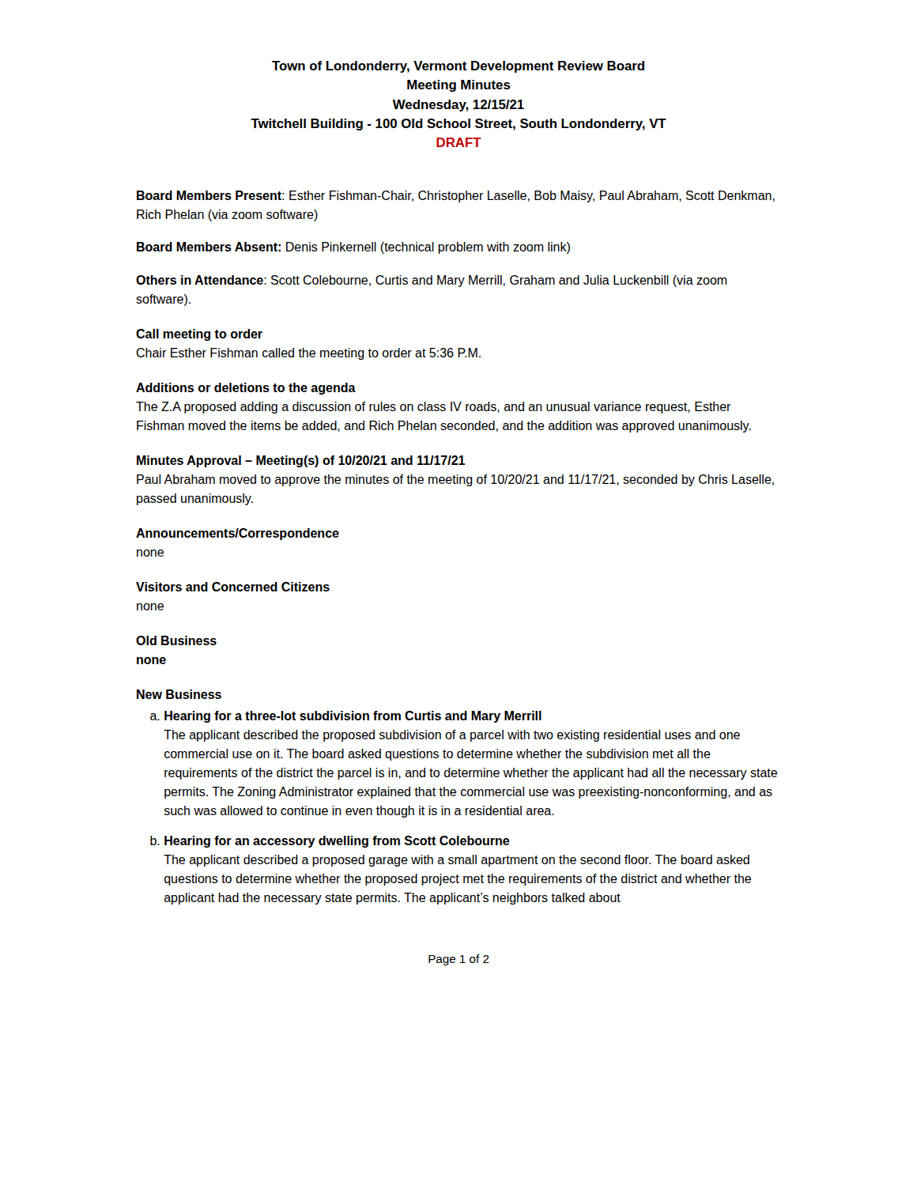Town of Londonderry, Vermont Development Review Board
Meeting Minutes
Wednesday, 12/15/21
Twitchell Building - 100 Old School Street, South Londonderry, VT
DRAFT
Board Members Present: Esther Fishman-Chair, Christopher Laselle, Bob Maisy, Paul Abraham, Scott Denkman, Rich Phelan (via zoom software)
Board Members Absent: Denis Pinkernell (technical problem with zoom link)
Others in Attendance: Scott Colebourne, Curtis and Mary Merrill, Graham and Julia Luckenbill (via zoom software).
Call meeting to order
Chair Esther Fishman called the meeting to order at 5:36 P.M.
Additions or deletions to the agenda
The Z.A proposed adding a discussion of rules on class IV roads, and an unusual variance request, Esther Fishman moved the items be added, and Rich Phelan seconded, and the addition was approved unanimously.
Minutes Approval – Meeting(s) of 10/20/21 and 11/17/21
Paul Abraham moved to approve the minutes of the meeting of 10/20/21 and 11/17/21, seconded by Chris Laselle, passed unanimously.
Announcements/Correspondence
none
Visitors and Concerned Citizens
none
Old Business
none
New Business
Hearing for a three-lot subdivision from Curtis and Mary Merrill
The applicant described the proposed subdivision of a parcel with two existing residential uses and one commercial use on it. The board asked questions to determine whether the subdivision met all the requirements of the district the parcel is in, and to determine whether the applicant had all the necessary state permits. The Zoning Administrator explained that the commercial use was preexisting-nonconforming, and as such was allowed to continue in even though it is in a residential area.
Hearing for an accessory dwelling from Scott Colebourne
The applicant described a proposed garage with a small apartment on the second floor. The board asked questions to determine whether the proposed project met the requirements of the district and whether the applicant had the necessary state permits. The applicant’s neighbors talked about
Page 1 of 2